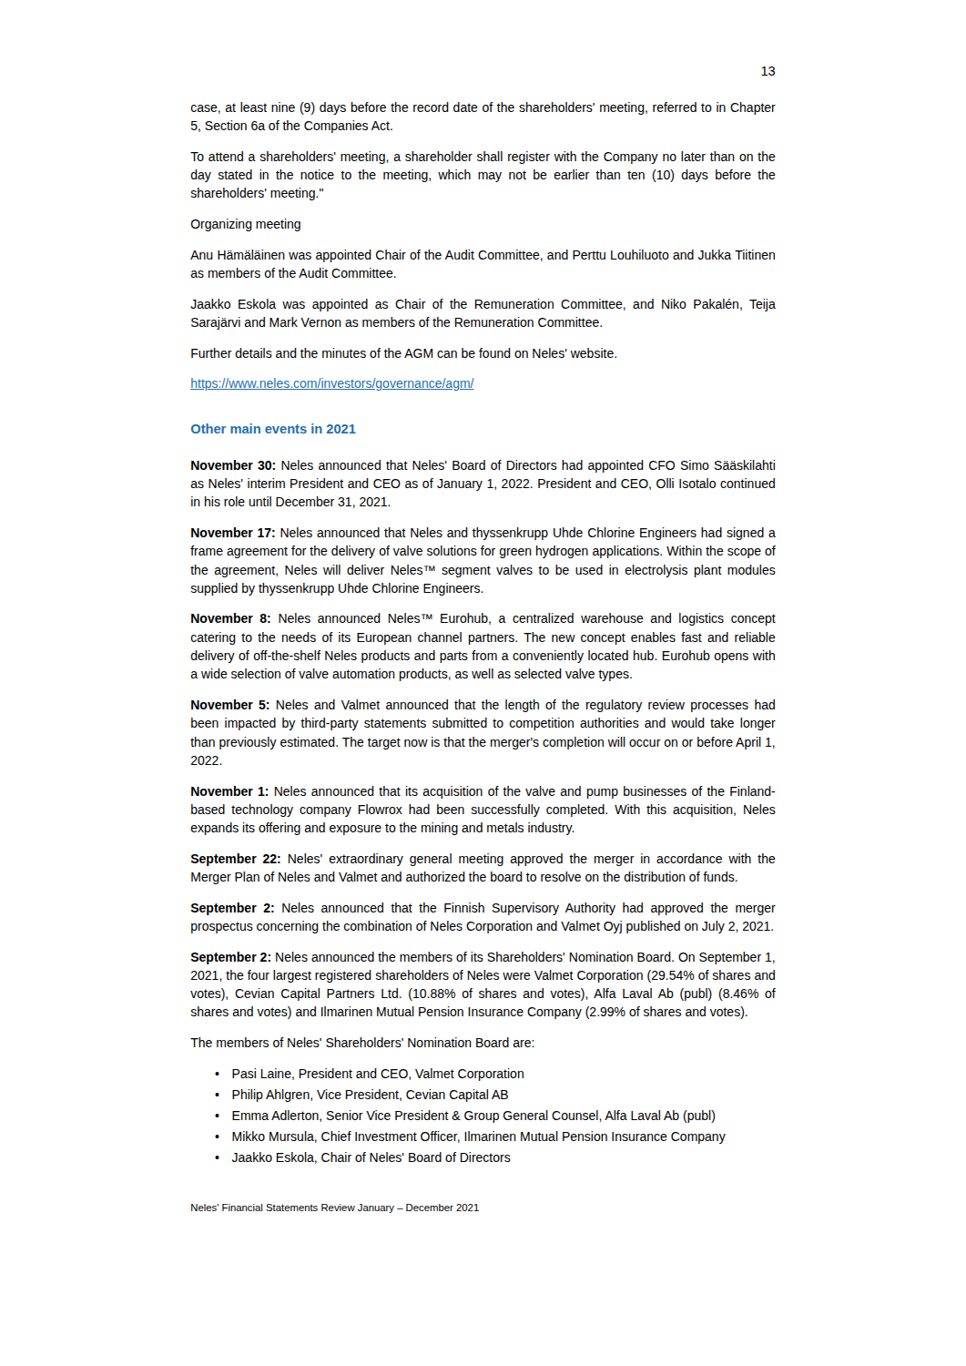13
case, at least nine (9) days before the record date of the shareholders' meeting, referred to in Chapter 5, Section 6a of the Companies Act.
To attend a shareholders' meeting, a shareholder shall register with the Company no later than on the day stated in the notice to the meeting, which may not be earlier than ten (10) days before the shareholders' meeting."
Organizing meeting
Anu Hämäläinen was appointed Chair of the Audit Committee, and Perttu Louhiluoto and Jukka Tiitinen as members of the Audit Committee.
Jaakko Eskola was appointed as Chair of the Remuneration Committee, and Niko Pakalén, Teija Sarajärvi and Mark Vernon as members of the Remuneration Committee.
Further details and the minutes of the AGM can be found on Neles' website.
https://www.neles.com/investors/governance/agm/
Other main events in 2021
November 30: Neles announced that Neles' Board of Directors had appointed CFO Simo Sääskilahti as Neles' interim President and CEO as of January 1, 2022. President and CEO, Olli Isotalo continued in his role until December 31, 2021.
November 17: Neles announced that Neles and thyssenkrupp Uhde Chlorine Engineers had signed a frame agreement for the delivery of valve solutions for green hydrogen applications. Within the scope of the agreement, Neles will deliver Neles™ segment valves to be used in electrolysis plant modules supplied by thyssenkrupp Uhde Chlorine Engineers.
November 8: Neles announced Neles™ Eurohub, a centralized warehouse and logistics concept catering to the needs of its European channel partners. The new concept enables fast and reliable delivery of off-the-shelf Neles products and parts from a conveniently located hub. Eurohub opens with a wide selection of valve automation products, as well as selected valve types.
November 5: Neles and Valmet announced that the length of the regulatory review processes had been impacted by third-party statements submitted to competition authorities and would take longer than previously estimated. The target now is that the merger's completion will occur on or before April 1, 2022.
November 1: Neles announced that its acquisition of the valve and pump businesses of the Finland-based technology company Flowrox had been successfully completed. With this acquisition, Neles expands its offering and exposure to the mining and metals industry.
September 22: Neles' extraordinary general meeting approved the merger in accordance with the Merger Plan of Neles and Valmet and authorized the board to resolve on the distribution of funds.
September 2: Neles announced that the Finnish Supervisory Authority had approved the merger prospectus concerning the combination of Neles Corporation and Valmet Oyj published on July 2, 2021.
September 2: Neles announced the members of its Shareholders' Nomination Board. On September 1, 2021, the four largest registered shareholders of Neles were Valmet Corporation (29.54% of shares and votes), Cevian Capital Partners Ltd. (10.88% of shares and votes), Alfa Laval Ab (publ) (8.46% of shares and votes) and Ilmarinen Mutual Pension Insurance Company (2.99% of shares and votes).
The members of Neles' Shareholders' Nomination Board are:
Pasi Laine, President and CEO, Valmet Corporation
Philip Ahlgren, Vice President, Cevian Capital AB
Emma Adlerton, Senior Vice President & Group General Counsel, Alfa Laval Ab (publ)
Mikko Mursula, Chief Investment Officer, Ilmarinen Mutual Pension Insurance Company
Jaakko Eskola, Chair of Neles' Board of Directors
Neles' Financial Statements Review January – December 2021